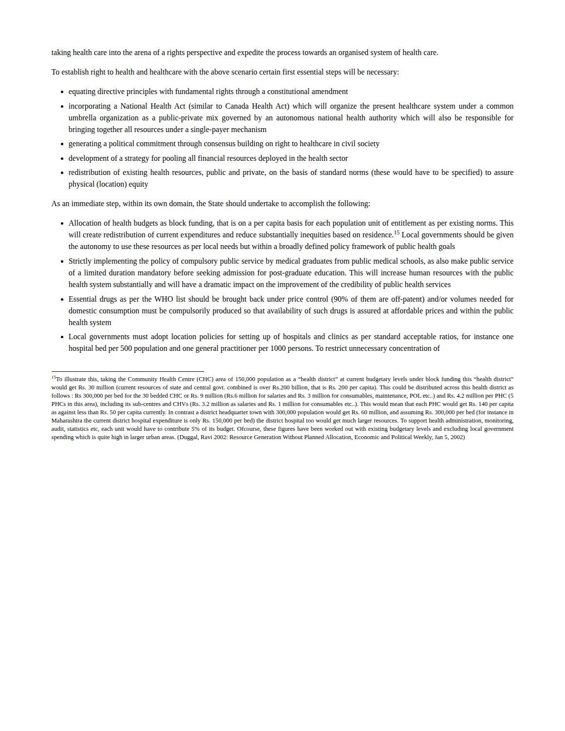taking health care into the arena of a rights perspective and expedite the process towards an organised system of health care.
To establish right to health and healthcare with the above scenario certain first essential steps will be necessary:
equating directive principles with fundamental rights through a constitutional amendment
incorporating a National Health Act (similar to Canada Health Act) which will organize the present healthcare system under a common umbrella organization as a public-private mix governed by an autonomous national health authority which will also be responsible for bringing together all resources under a single-payer mechanism
generating a political commitment through consensus building on right to healthcare in civil society
development of a strategy for pooling all financial resources deployed in the health sector
redistribution of existing health resources, public and private, on the basis of standard norms (these would have to be specified) to assure physical (location) equity
As an immediate step, within its own domain, the State should undertake to accomplish the following:
Allocation of health budgets as block funding, that is on a per capita basis for each population unit of entitlement as per existing norms. This will create redistribution of current expenditures and reduce substantially inequities based on residence.15 Local governments should be given the autonomy to use these resources as per local needs but within a broadly defined policy framework of public health goals
Strictly implementing the policy of compulsory public service by medical graduates from public medical schools, as also make public service of a limited duration mandatory before seeking admission for post-graduate education. This will increase human resources with the public health system substantially and will have a dramatic impact on the improvement of the credibility of public health services
Essential drugs as per the WHO list should be brought back under price control (90% of them are off-patent) and/or volumes needed for domestic consumption must be compulsorily produced so that availability of such drugs is assured at affordable prices and within the public health system
Local governments must adopt location policies for setting up of hospitals and clinics as per standard acceptable ratios, for instance one hospital bed per 500 population and one general practitioner per 1000 persons. To restrict unnecessary concentration of
15To illustrate this, taking the Community Health Centre (CHC) area of 150,000 population as a “health district” at current budgetary levels under block funding this “health district” would get Rs. 30 million (current resources of state and central govt. combined is over Rs.200 billion, that is Rs. 200 per capita). This could be distributed across this health district as follows : Rs 300,000 per bed for the 30 bedded CHC or Rs. 9 million (Rs.6 million for salaries and Rs. 3 million for consumables, maintenance, POL etc..) and Rs. 4.2 million per PHC (5 PHCs in this area), including its sub-centres and CHVs (Rs. 3.2 million as salaries and Rs. 1 million for consumables etc..). This would mean that each PHC would get Rs. 140 per capita as against less than Rs. 50 per capita currently. In contrast a district headquarter town with 300,000 population would get Rs. 60 million, and assuming Rs. 300,000 per bed (for instance in Maharashtra the current district hospital expenditure is only Rs. 150,000 per bed) the district hospital too would get much larger resources. To support health administration, monitoring, audit, statistics etc, each unit would have to contribute 5% of its budget. Ofcourse, these figures have been worked out with existing budgetary levels and excluding local government spending which is quite high in larger urban areas. (Duggal, Ravi 2002: Resource Generation Without Planned Allocation, Economic and Political Weekly, Jan 5, 2002)